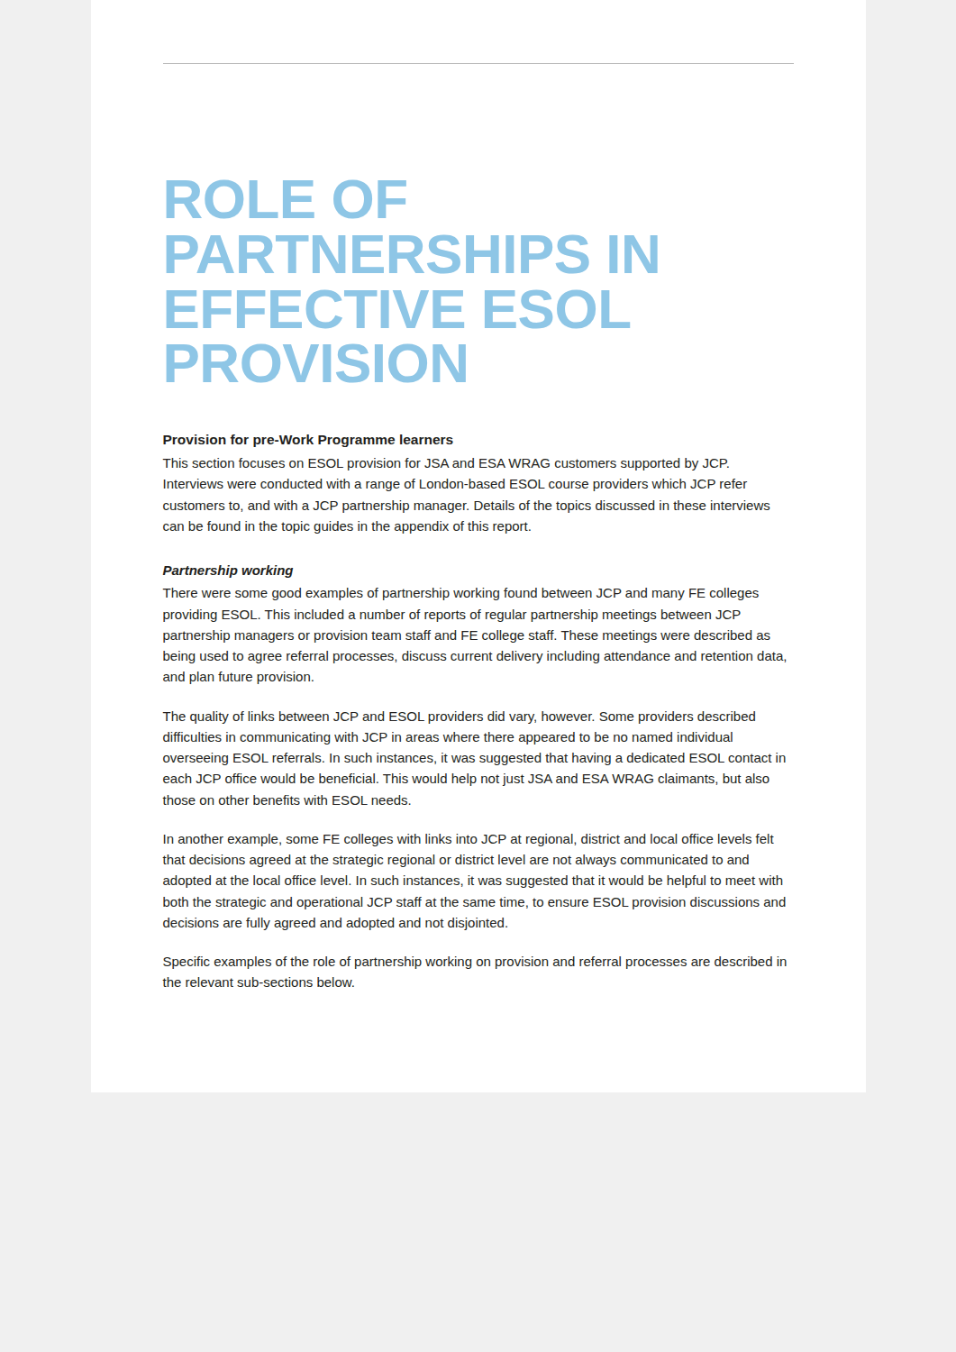Role of partnerships in effective ESOL provision
Provision for pre-Work Programme learners
This section focuses on ESOL provision for JSA and ESA WRAG customers supported by JCP. Interviews were conducted with a range of London-based ESOL course providers which JCP refer customers to, and with a JCP partnership manager. Details of the topics discussed in these interviews can be found in the topic guides in the appendix of this report.
Partnership working
There were some good examples of partnership working found between JCP and many FE colleges providing ESOL. This included a number of reports of regular partnership meetings between JCP partnership managers or provision team staff and FE college staff. These meetings were described as being used to agree referral processes, discuss current delivery including attendance and retention data, and plan future provision.
The quality of links between JCP and ESOL providers did vary, however. Some providers described difficulties in communicating with JCP in areas where there appeared to be no named individual overseeing ESOL referrals. In such instances, it was suggested that having a dedicated ESOL contact in each JCP office would be beneficial. This would help not just JSA and ESA WRAG claimants, but also those on other benefits with ESOL needs.
In another example, some FE colleges with links into JCP at regional, district and local office levels felt that decisions agreed at the strategic regional or district level are not always communicated to and adopted at the local office level. In such instances, it was suggested that it would be helpful to meet with both the strategic and operational JCP staff at the same time, to ensure ESOL provision discussions and decisions are fully agreed and adopted and not disjointed.
Specific examples of the role of partnership working on provision and referral processes are described in the relevant sub-sections below.